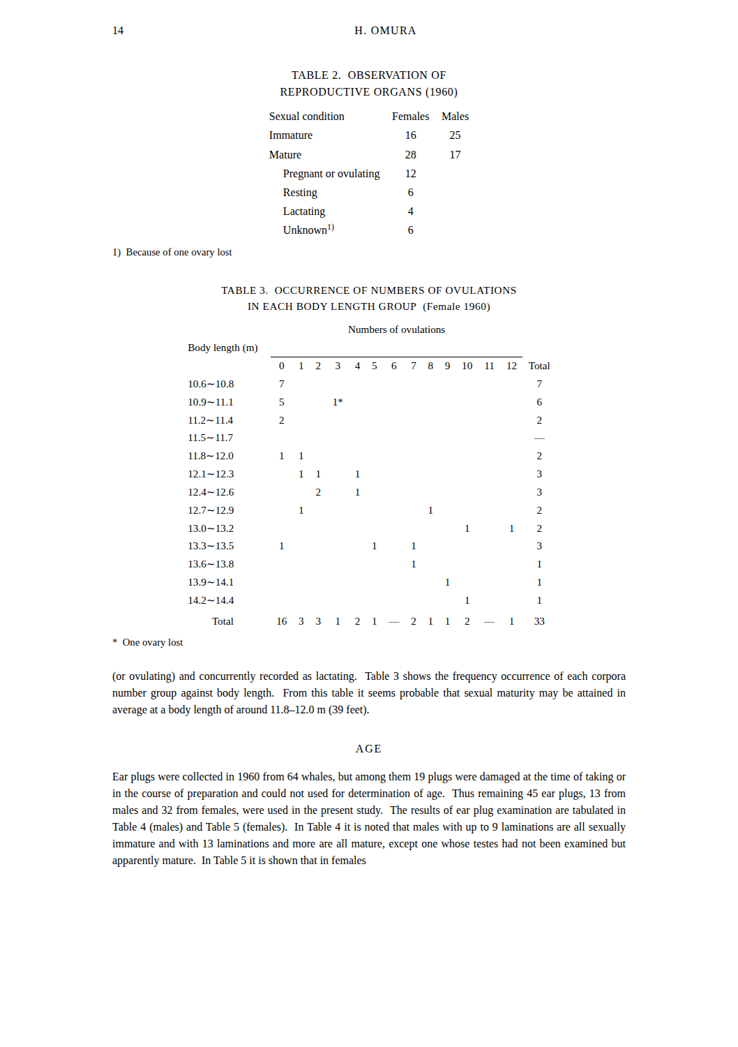14 H. OMURA
TABLE 2. OBSERVATION OF REPRODUCTIVE ORGANS (1960)
| Sexual condition | Females | Males |
| --- | --- | --- |
| Immature | 16 | 25 |
| Mature | 28 | 17 |
| Pregnant or ovulating | 12 | |
| Resting | 6 | |
| Lactating | 4 | |
| Unknown 1) | 6 | |
1) Because of one ovary lost
TABLE 3. OCCURRENCE OF NUMBERS OF OVULATIONS IN EACH BODY LENGTH GROUP (Female 1960)
| | Numbers of ovulations | |
| --- | --- | --- |
| Body length (m) | | |
| | 0 | 1 | 2 | 3 | 4 | 5 | 6 | 7 | 8 | 9 | 10 | 11 | 12 | Total |
| 10.6∼10.8 | 7 | | | | | | | | | | | | | 7 |
| 10.9∼11.1 | 5 | | | 1* | | | | | | | | | | 6 |
| 11.2∼11.4 | 2 | | | | | | | | | | | | | 2 |
| 11.5∼11.7 | | | | | | | | | | | | | | — |
| 11.8∼12.0 | 1 | 1 | | | | | | | | | | | | 2 |
| 12.1∼12.3 | | 1 | 1 | | 1 | | | | | | | | | 3 |
| 12.4∼12.6 | | | 2 | | 1 | | | | | | | | | 3 |
| 12.7∼12.9 | | 1 | | | | | | | 1 | | | | | 2 |
| 13.0∼13.2 | | | | | | | | | | | 1 | | 1 | 2 |
| 13.3∼13.5 | 1 | | | | | 1 | | 1 | | | | | | 3 |
| 13.6∼13.8 | | | | | | | | 1 | | | | | | 1 |
| 13.9∼14.1 | | | | | | | | | | 1 | | | | 1 |
| 14.2∼14.4 | | | | | | | | | | | 1 | | | 1 |
| Total | 16 | 3 | 3 | 1 | 2 | 1 | — | 2 | 1 | 1 | 2 | — | 1 | 33 |
* One ovary lost
(or ovulating) and concurrently recorded as lactating. Table 3 shows the frequency occurrence of each corpora number group against body length. From this table it seems probable that sexual maturity may be attained in average at a body length of around 11.8–12.0 m (39 feet).
AGE
Ear plugs were collected in 1960 from 64 whales, but among them 19 plugs were damaged at the time of taking or in the course of preparation and could not used for determination of age. Thus remaining 45 ear plugs, 13 from males and 32 from females, were used in the present study. The results of ear plug examination are tabulated in Table 4 (males) and Table 5 (females). In Table 4 it is noted that males with up to 9 laminations are all sexually immature and with 13 laminations and more are all mature, except one whose testes had not been examined but apparently mature. In Table 5 it is shown that in females